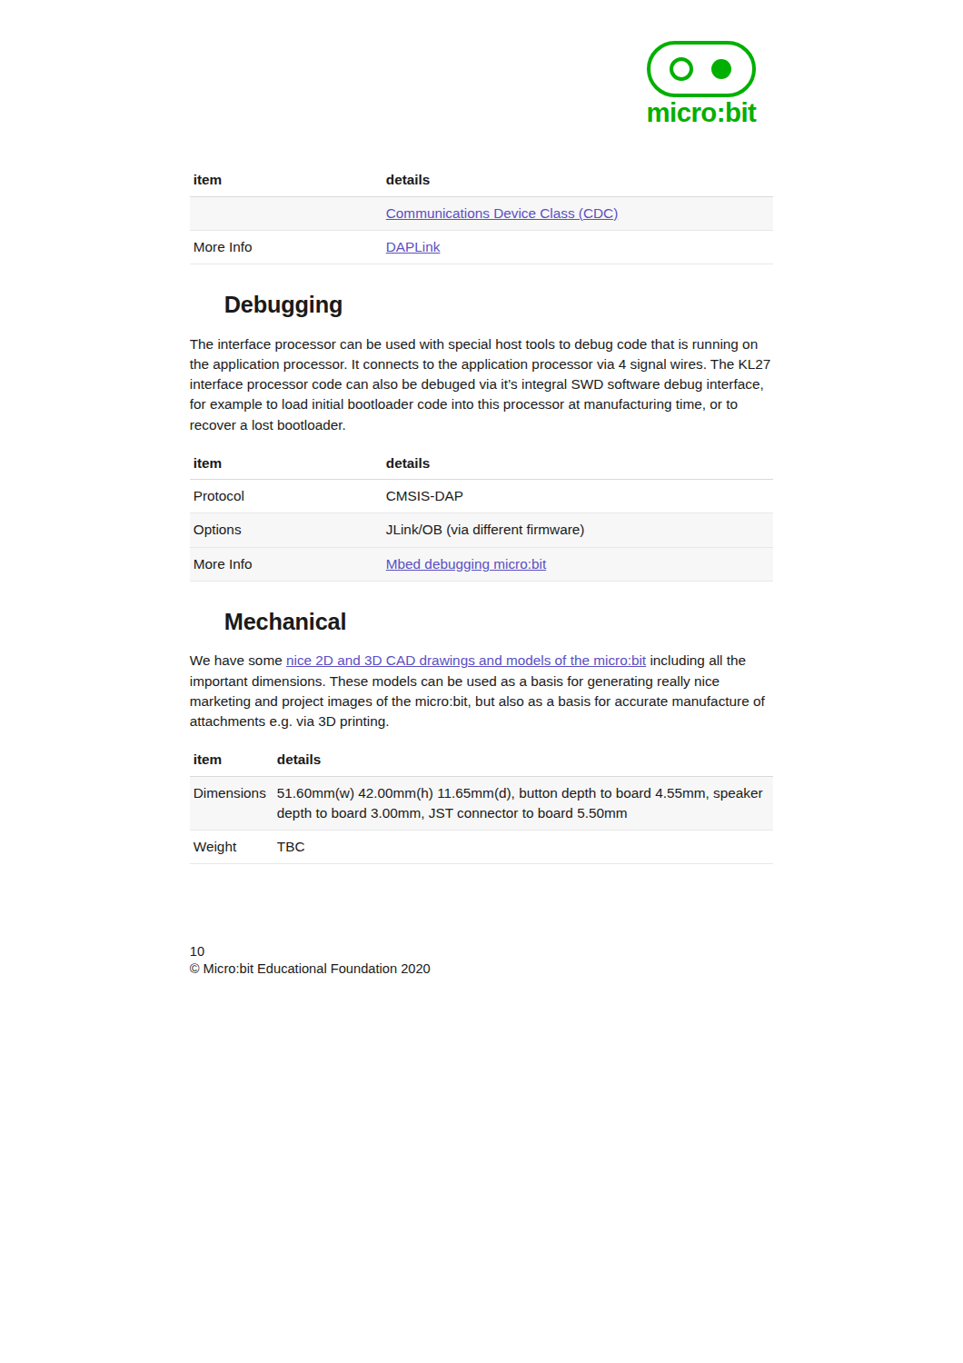micro:bit
| item | details |
| --- | --- |
| | Communications Device Class (CDC) |
| More Info | DAPLink |
Debugging
The interface processor can be used with special host tools to debug code that is running on the application processor. It connects to the application processor via 4 signal wires. The KL27 interface processor code can also be debuged via it’s integral SWD software debug interface, for example to load initial bootloader code into this processor at manufacturing time, or to recover a lost bootloader.
| item | details |
| --- | --- |
| Protocol | CMSIS-DAP |
| Options | JLink/OB (via different firmware) |
| More Info | Mbed debugging micro:bit |
Mechanical
We have some nice 2D and 3D CAD drawings and models of the micro:bit including all the important dimensions. These models can be used as a basis for generating really nice marketing and project images of the micro:bit, but also as a basis for accurate manufacture of attachments e.g. via 3D printing.
| item | details |
| --- | --- |
| Dimensions | 51.60mm(w) 42.00mm(h) 11.65mm(d), button depth to board 4.55mm, speaker depth to board 3.00mm, JST connector to board 5.50mm |
| Weight | TBC |
10
© Micro:bit Educational Foundation 2020